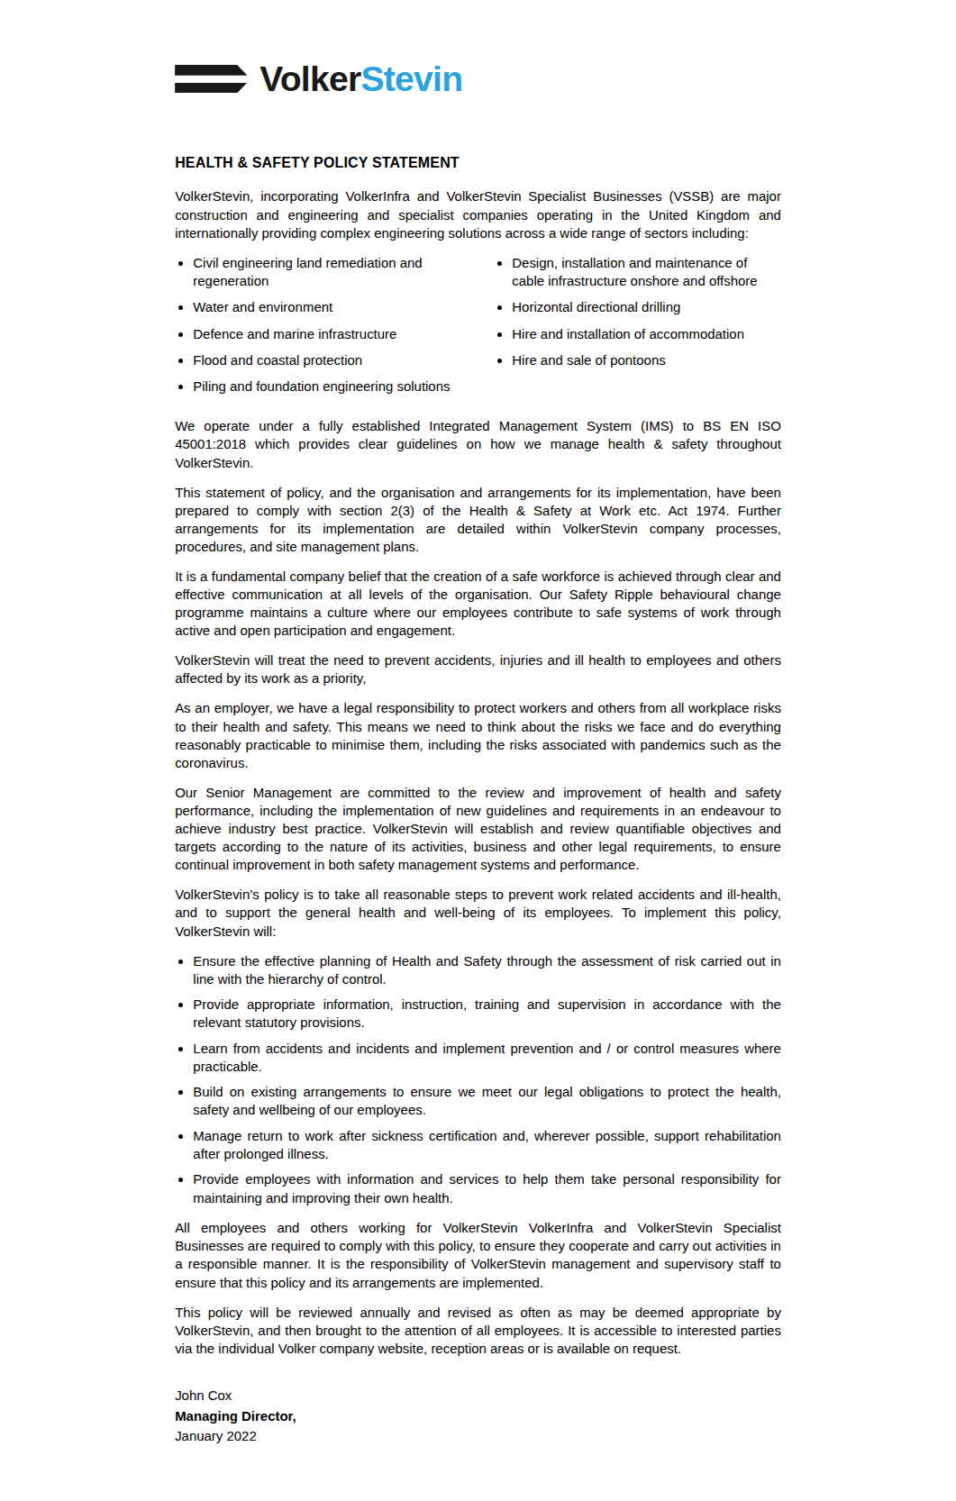Volker Stevin
HEALTH & SAFETY POLICY STATEMENT
VolkerStevin, incorporating VolkerInfra and VolkerStevin Specialist Businesses (VSSB) are major construction and engineering and specialist companies operating in the United Kingdom and internationally providing complex engineering solutions across a wide range of sectors including:
Civil engineering land remediation and regeneration
Water and environment
Defence and marine infrastructure
Flood and coastal protection
Piling and foundation engineering solutions
Design, installation and maintenance of cable infrastructure onshore and offshore
Horizontal directional drilling
Hire and installation of accommodation
Hire and sale of pontoons
We operate under a fully established Integrated Management System (IMS) to BS EN ISO 45001:2018 which provides clear guidelines on how we manage health & safety throughout VolkerStevin.
This statement of policy, and the organisation and arrangements for its implementation, have been prepared to comply with section 2(3) of the Health & Safety at Work etc. Act 1974. Further arrangements for its implementation are detailed within VolkerStevin company processes, procedures, and site management plans.
It is a fundamental company belief that the creation of a safe workforce is achieved through clear and effective communication at all levels of the organisation. Our Safety Ripple behavioural change programme maintains a culture where our employees contribute to safe systems of work through active and open participation and engagement.
VolkerStevin will treat the need to prevent accidents, injuries and ill health to employees and others affected by its work as a priority,
As an employer, we have a legal responsibility to protect workers and others from all workplace risks to their health and safety. This means we need to think about the risks we face and do everything reasonably practicable to minimise them, including the risks associated with pandemics such as the coronavirus.
Our Senior Management are committed to the review and improvement of health and safety performance, including the implementation of new guidelines and requirements in an endeavour to achieve industry best practice. VolkerStevin will establish and review quantifiable objectives and targets according to the nature of its activities, business and other legal requirements, to ensure continual improvement in both safety management systems and performance.
VolkerStevin’s policy is to take all reasonable steps to prevent work related accidents and ill-health, and to support the general health and well-being of its employees. To implement this policy, VolkerStevin will:
Ensure the effective planning of Health and Safety through the assessment of risk carried out in line with the hierarchy of control.
Provide appropriate information, instruction, training and supervision in accordance with the relevant statutory provisions.
Learn from accidents and incidents and implement prevention and / or control measures where practicable.
Build on existing arrangements to ensure we meet our legal obligations to protect the health, safety and wellbeing of our employees.
Manage return to work after sickness certification and, wherever possible, support rehabilitation after prolonged illness.
Provide employees with information and services to help them take personal responsibility for maintaining and improving their own health.
All employees and others working for VolkerStevin VolkerInfra and VolkerStevin Specialist Businesses are required to comply with this policy, to ensure they cooperate and carry out activities in a responsible manner. It is the responsibility of VolkerStevin management and supervisory staff to ensure that this policy and its arrangements are implemented.
This policy will be reviewed annually and revised as often as may be deemed appropriate by VolkerStevin, and then brought to the attention of all employees. It is accessible to interested parties via the individual Volker company website, reception areas or is available on request.
John Cox
Managing Director,
January 2022